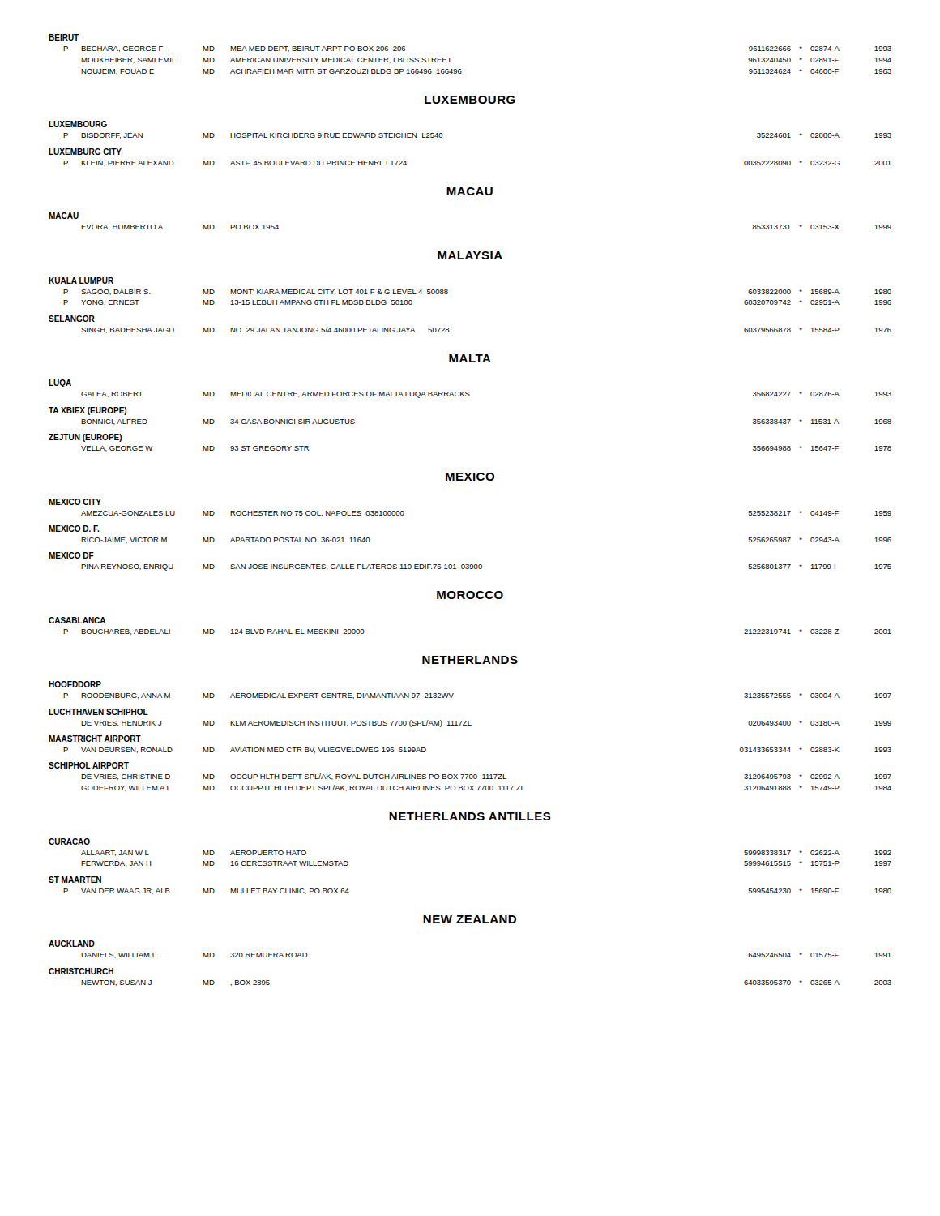BEIRUT
| P | BECHARA, GEORGE F | MD | MEA MED DEPT, BEIRUT ARPT PO BOX 206 206 | 9611622666 | * | 02874-A | 1993 |
| | MOUKHEIBER, SAMI EMIL | MD | AMERICAN UNIVERSITY MEDICAL CENTER, I BLISS STREET | 9613240450 | * | 02891-F | 1994 |
| | NOUJEIM, FOUAD E | MD | ACHRAFIEH MAR MITR ST GARZOUZI BLDG BP 166496 166496 | 9611324624 | * | 04600-F | 1963 |
LUXEMBOURG
LUXEMBOURG
| P | BISDORFF, JEAN | MD | HOSPITAL KIRCHBERG 9 RUE EDWARD STEICHEN L2540 | 35224681 | * | 02880-A | 1993 |
LUXEMBURG CITY
| P | KLEIN, PIERRE ALEXAND | MD | ASTF, 45 BOULEVARD DU PRINCE HENRI L1724 | 00352228090 | * | 03232-G | 2001 |
MACAU
MACAU
| | EVORA, HUMBERTO A | MD | PO BOX 1954 | 853313731 | * | 03153-X | 1999 |
MALAYSIA
KUALA LUMPUR
| P | SAGOO, DALBIR S. | MD | MONT' KIARA MEDICAL CITY, LOT 401 F & G LEVEL 4 50088 | 6033822000 | * | 15689-A | 1980 |
| P | YONG, ERNEST | MD | 13-15 LEBUH AMPANG 6TH FL MBSB BLDG 50100 | 60320709742 | * | 02951-A | 1996 |
SELANGOR
| | SINGH, BADHESHA JAGD | MD | NO. 29 JALAN TANJONG 5/4 46000 PETALING JAYA 50728 | 60379566878 | * | 15584-P | 1976 |
MALTA
LUQA
| | GALEA, ROBERT | MD | MEDICAL CENTRE, ARMED FORCES OF MALTA LUQA BARRACKS | 356824227 | * | 02876-A | 1993 |
TA XBIEX (EUROPE)
| | BONNICI, ALFRED | MD | 34 CASA BONNICI SIR AUGUSTUS | 356338437 | * | 11531-A | 1968 |
ZEJTUN (EUROPE)
| | VELLA, GEORGE W | MD | 93 ST GREGORY STR | 356694988 | * | 15647-F | 1978 |
MEXICO
MEXICO CITY
| | AMEZCUA-GONZALES,LU | MD | ROCHESTER NO 75 COL. NAPOLES 038100000 | 5255238217 | * | 04149-F | 1959 |
MEXICO D. F.
| | RICO-JAIME, VICTOR M | MD | APARTADO POSTAL NO. 36-021 11640 | 5256265987 | * | 02943-A | 1996 |
MEXICO DF
| | PINA REYNOSO, ENRIQU | MD | SAN JOSE INSURGENTES, CALLE PLATEROS 110 EDIF.76-101 03900 | 5256801377 | * | 11799-I | 1975 |
MOROCCO
CASABLANCA
| P | BOUCHAREB, ABDELALI | MD | 124 BLVD RAHAL-EL-MESKINI 20000 | 21222319741 | * | 03228-Z | 2001 |
NETHERLANDS
HOOFDDORP
| P | ROODENBURG, ANNA M | MD | AEROMEDICAL EXPERT CENTRE, DIAMANTIAAN 97 2132WV | 31235572555 | * | 03004-A | 1997 |
LUCHTHAVEN SCHIPHOL
| | DE VRIES, HENDRIK J | MD | KLM AEROMEDISCH INSTITUUT, POSTBUS 7700 (SPL/AM) 1117ZL | 0206493400 | * | 03180-A | 1999 |
MAASTRICHT AIRPORT
| P | VAN DEURSEN, RONALD | MD | AVIATION MED CTR BV, VLIEGVELDWEG 196 6199AD | 031433653344 | * | 02883-K | 1993 |
SCHIPHOL AIRPORT
| | DE VRIES, CHRISTINE D | MD | OCCUP HLTH DEPT SPL/AK, ROYAL DUTCH AIRLINES PO BOX 7700 1117ZL | 31206495793 | * | 02992-A | 1997 |
| | GODEFROY, WILLEM A L | MD | OCCUPPTL HLTH DEPT SPL/AK, ROYAL DUTCH AIRLINES PO BOX 7700 1117 ZL | 31206491888 | * | 15749-P | 1984 |
NETHERLANDS ANTILLES
CURACAO
| | ALLAART, JAN W L | MD | AEROPUERTO HATO | 59998338317 | * | 02622-A | 1992 |
| | FERWERDA, JAN H | MD | 16 CERESSTRAAT WILLEMSTAD | 59994615515 | * | 15751-P | 1997 |
ST MAARTEN
| P | VAN DER WAAG JR, ALB | MD | MULLET BAY CLINIC, PO BOX 64 | 5995454230 | * | 15690-F | 1980 |
NEW ZEALAND
AUCKLAND
| | DANIELS, WILLIAM L | MD | 320 REMUERA ROAD | 6495246504 | * | 01575-F | 1991 |
CHRISTCHURCH
| | NEWTON, SUSAN J | MD | , BOX 2895 | 64033595370 | * | 03265-A | 2003 |